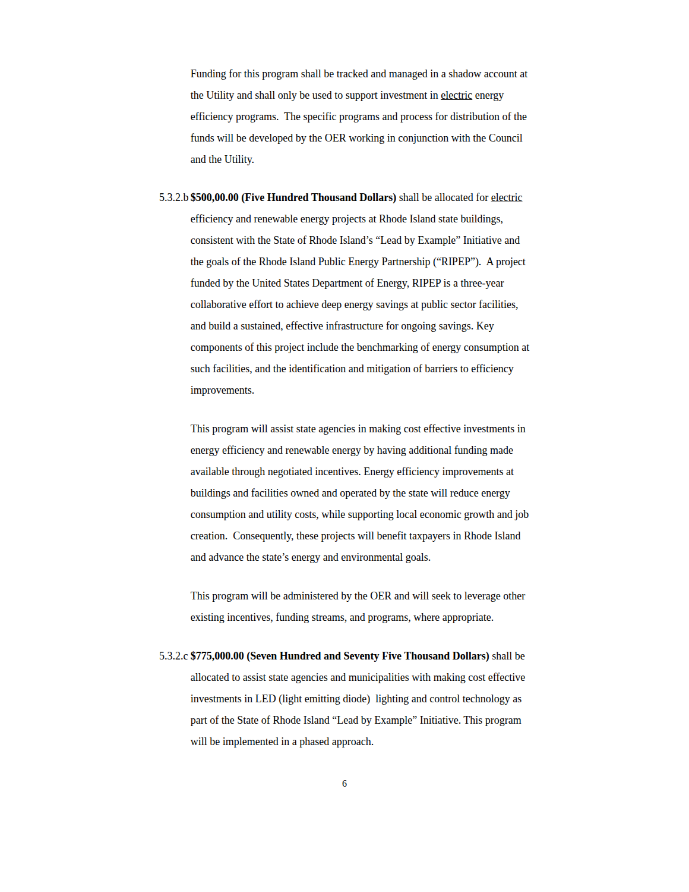Funding for this program shall be tracked and managed in a shadow account at the Utility and shall only be used to support investment in electric energy efficiency programs. The specific programs and process for distribution of the funds will be developed by the OER working in conjunction with the Council and the Utility.
5.3.2.b
$500,00.00 (Five Hundred Thousand Dollars) shall be allocated for electric efficiency and renewable energy projects at Rhode Island state buildings, consistent with the State of Rhode Island’s “Lead by Example” Initiative and the goals of the Rhode Island Public Energy Partnership (“RIPEP”). A project funded by the United States Department of Energy, RIPEP is a three-year collaborative effort to achieve deep energy savings at public sector facilities, and build a sustained, effective infrastructure for ongoing savings. Key components of this project include the benchmarking of energy consumption at such facilities, and the identification and mitigation of barriers to efficiency improvements.
This program will assist state agencies in making cost effective investments in energy efficiency and renewable energy by having additional funding made available through negotiated incentives. Energy efficiency improvements at buildings and facilities owned and operated by the state will reduce energy consumption and utility costs, while supporting local economic growth and job creation. Consequently, these projects will benefit taxpayers in Rhode Island and advance the state’s energy and environmental goals.
This program will be administered by the OER and will seek to leverage other existing incentives, funding streams, and programs, where appropriate.
5.3.2.c
$775,000.00 (Seven Hundred and Seventy Five Thousand Dollars) shall be allocated to assist state agencies and municipalities with making cost effective investments in LED (light emitting diode) lighting and control technology as part of the State of Rhode Island “Lead by Example” Initiative. This program will be implemented in a phased approach.
6